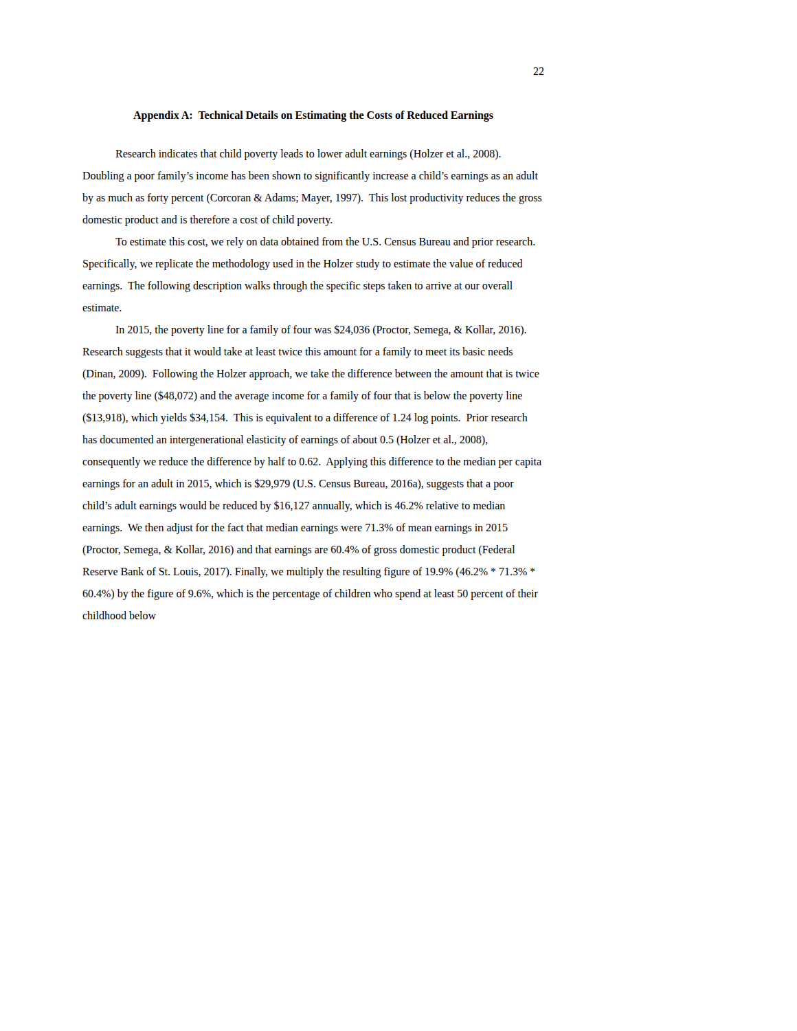22
Appendix A: Technical Details on Estimating the Costs of Reduced Earnings
Research indicates that child poverty leads to lower adult earnings (Holzer et al., 2008). Doubling a poor family’s income has been shown to significantly increase a child’s earnings as an adult by as much as forty percent (Corcoran & Adams; Mayer, 1997). This lost productivity reduces the gross domestic product and is therefore a cost of child poverty.
To estimate this cost, we rely on data obtained from the U.S. Census Bureau and prior research. Specifically, we replicate the methodology used in the Holzer study to estimate the value of reduced earnings. The following description walks through the specific steps taken to arrive at our overall estimate.
In 2015, the poverty line for a family of four was $24,036 (Proctor, Semega, & Kollar, 2016). Research suggests that it would take at least twice this amount for a family to meet its basic needs (Dinan, 2009). Following the Holzer approach, we take the difference between the amount that is twice the poverty line ($48,072) and the average income for a family of four that is below the poverty line ($13,918), which yields $34,154. This is equivalent to a difference of 1.24 log points. Prior research has documented an intergenerational elasticity of earnings of about 0.5 (Holzer et al., 2008), consequently we reduce the difference by half to 0.62. Applying this difference to the median per capita earnings for an adult in 2015, which is $29,979 (U.S. Census Bureau, 2016a), suggests that a poor child’s adult earnings would be reduced by $16,127 annually, which is 46.2% relative to median earnings. We then adjust for the fact that median earnings were 71.3% of mean earnings in 2015 (Proctor, Semega, & Kollar, 2016) and that earnings are 60.4% of gross domestic product (Federal Reserve Bank of St. Louis, 2017). Finally, we multiply the resulting figure of 19.9% (46.2% * 71.3% * 60.4%) by the figure of 9.6%, which is the percentage of children who spend at least 50 percent of their childhood below